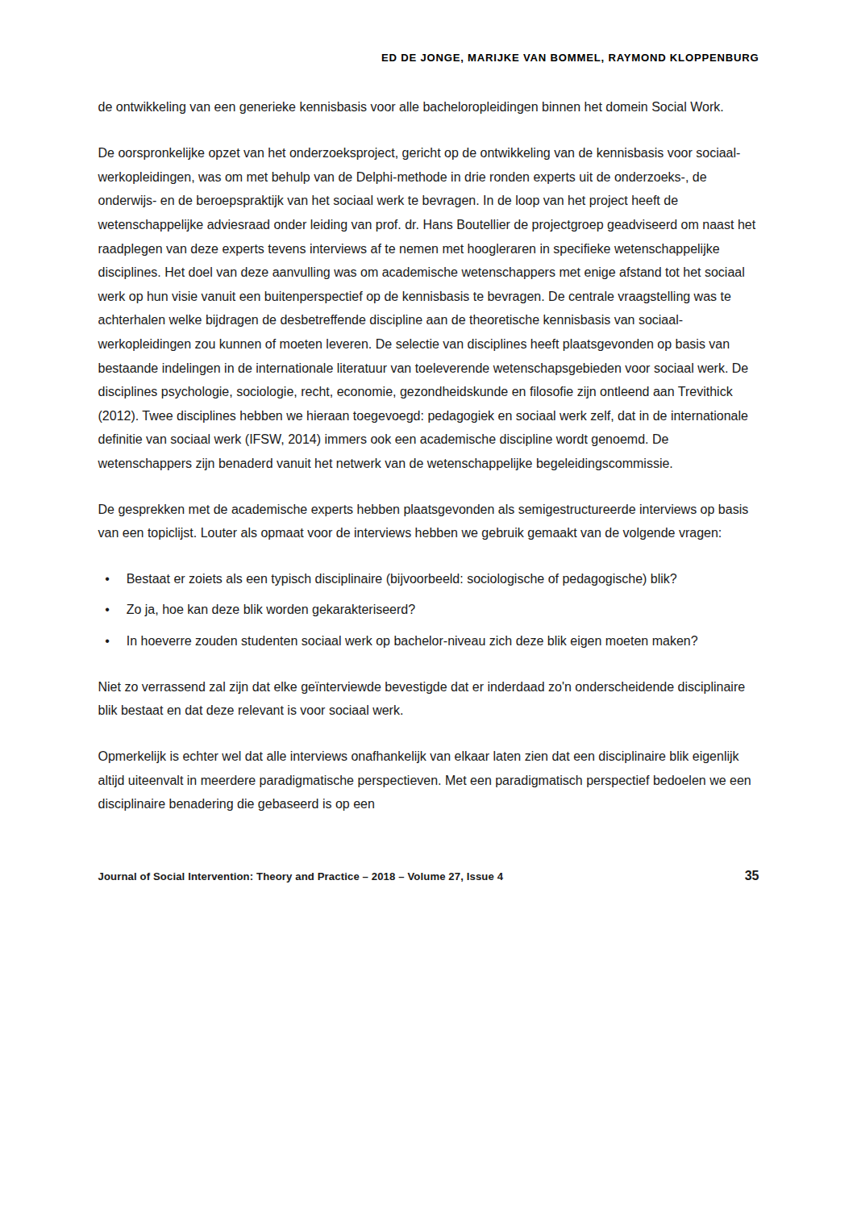Ed de Jonge, Marijke van Bommel, Raymond Kloppenburg
de ontwikkeling van een generieke kennisbasis voor alle bacheloropleidingen binnen het domein Social Work.
De oorspronkelijke opzet van het onderzoeksproject, gericht op de ontwikkeling van de kennisbasis voor sociaal-werkopleidingen, was om met behulp van de Delphi-methode in drie ronden experts uit de onderzoeks-, de onderwijs- en de beroepspraktijk van het sociaal werk te bevragen. In de loop van het project heeft de wetenschappelijke adviesraad onder leiding van prof. dr. Hans Boutellier de projectgroep geadviseerd om naast het raadplegen van deze experts tevens interviews af te nemen met hoogleraren in specifieke wetenschappelijke disciplines. Het doel van deze aanvulling was om academische wetenschappers met enige afstand tot het sociaal werk op hun visie vanuit een buitenperspectief op de kennisbasis te bevragen. De centrale vraagstelling was te achterhalen welke bijdragen de desbetreffende discipline aan de theoretische kennisbasis van sociaal-werkopleidingen zou kunnen of moeten leveren. De selectie van disciplines heeft plaatsgevonden op basis van bestaande indelingen in de internationale literatuur van toeleverende wetenschapsgebieden voor sociaal werk. De disciplines psychologie, sociologie, recht, economie, gezondheidskunde en filosofie zijn ontleend aan Trevithick (2012). Twee disciplines hebben we hieraan toegevoegd: pedagogiek en sociaal werk zelf, dat in de internationale definitie van sociaal werk (IFSW, 2014) immers ook een academische discipline wordt genoemd. De wetenschappers zijn benaderd vanuit het netwerk van de wetenschappelijke begeleidingscommissie.
De gesprekken met de academische experts hebben plaatsgevonden als semigestructureerde interviews op basis van een topiclijst. Louter als opmaat voor de interviews hebben we gebruik gemaakt van de volgende vragen:
Bestaat er zoiets als een typisch disciplinaire (bijvoorbeeld: sociologische of pedagogische) blik?
Zo ja, hoe kan deze blik worden gekarakteriseerd?
In hoeverre zouden studenten sociaal werk op bachelor-niveau zich deze blik eigen moeten maken?
Niet zo verrassend zal zijn dat elke geïnterviewde bevestigde dat er inderdaad zo'n onderscheidende disciplinaire blik bestaat en dat deze relevant is voor sociaal werk.
Opmerkelijk is echter wel dat alle interviews onafhankelijk van elkaar laten zien dat een disciplinaire blik eigenlijk altijd uiteenvalt in meerdere paradigmatische perspectieven. Met een paradigmatisch perspectief bedoelen we een disciplinaire benadering die gebaseerd is op een
Journal of Social Intervention: Theory and Practice – 2018 – Volume 27, Issue 4 35